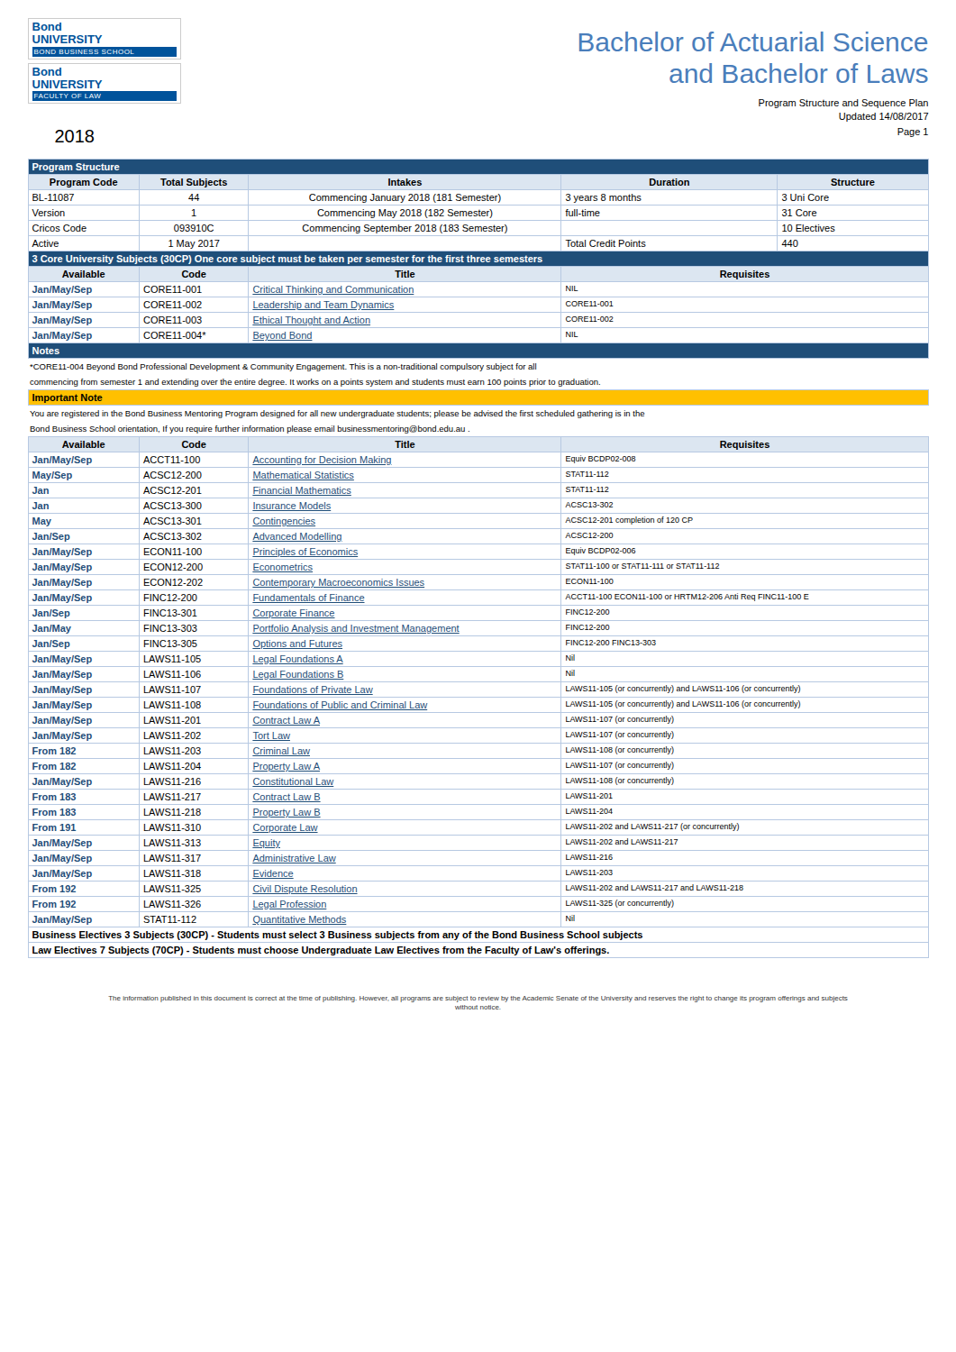Bond
UNIVERSITY
BOND BUSINESS SCHOOL
Bond
UNIVERSITY
FACULTY OF LAW
Bachelor of Actuarial Science
and Bachelor of Laws
Program Structure and Sequence Plan
Updated 14/08/2017
2018
Page 1
| Program Structure |
| Program Code | Total Subjects | Intakes | Duration | Structure |
| BL-11087 | 44 | Commencing January 2018 (181 Semester) | 3 years 8 months | 3 Uni Core |
| Version | 1 | Commencing May 2018 (182 Semester) | full-time | 31 Core |
| Cricos Code | 093910C | Commencing September 2018 (183 Semester) | | 10 Electives |
| Active | 1 May 2017 | | Total Credit Points | 440 |
| 3 Core University Subjects (30CP) One core subject must be taken per semester for the first three semesters |
| Available | Code | Title | Requisites |
| Jan/May/Sep | CORE11-001 | Critical Thinking and Communication | NIL |
| Jan/May/Sep | CORE11-002 | Leadership and Team Dynamics | CORE11-001 |
| Jan/May/Sep | CORE11-003 | Ethical Thought and Action | CORE11-002 |
| Jan/May/Sep | CORE11-004* | Beyond Bond | NIL |
| Notes |
| *CORE11-004 Beyond Bond Professional Development & Community Engagement. This is a non-traditional compulsory subject for all |
| commencing from semester 1 and extending over the entire degree. It works on a points system and students must earn 100 points prior to graduation. |
| Important Note |
| You are registered in the Bond Business Mentoring Program designed for all new undergraduate students; please be advised the first scheduled gathering is in the |
| Bond Business School orientation, If you require further information please email businessmentoring@bond.edu.au . |
| Available | Code | Title | Requisites |
| Jan/May/Sep | ACCT11-100 | Accounting for Decision Making | Equiv BCDP02-008 |
| May/Sep | ACSC12-200 | Mathematical Statistics | STAT11-112 |
| Jan | ACSC12-201 | Financial Mathematics | STAT11-112 |
| Jan | ACSC13-300 | Insurance Models | ACSC13-302 |
| May | ACSC13-301 | Contingencies | ACSC12-201 completion of 120 CP |
| Jan/Sep | ACSC13-302 | Advanced Modelling | ACSC12-200 |
| Jan/May/Sep | ECON11-100 | Principles of Economics | Equiv BCDP02-006 |
| Jan/May/Sep | ECON12-200 | Econometrics | STAT11-100 or STAT11-111 or STAT11-112 |
| Jan/May/Sep | ECON12-202 | Contemporary Macroeconomics Issues | ECON11-100 |
| Jan/May/Sep | FINC12-200 | Fundamentals of Finance | ACCT11-100 ECON11-100 or HRTM12-206 Anti Req FINC11-100 E |
| Jan/Sep | FINC13-301 | Corporate Finance | FINC12-200 |
| Jan/May | FINC13-303 | Portfolio Analysis and Investment Management | FINC12-200 |
| Jan/Sep | FINC13-305 | Options and Futures | FINC12-200 FINC13-303 |
| Jan/May/Sep | LAWS11-105 | Legal Foundations A | Nil |
| Jan/May/Sep | LAWS11-106 | Legal Foundations B | Nil |
| Jan/May/Sep | LAWS11-107 | Foundations of Private Law | LAWS11-105 (or concurrently) and LAWS11-106 (or concurrently) |
| Jan/May/Sep | LAWS11-108 | Foundations of Public and Criminal Law | LAWS11-105 (or concurrently) and LAWS11-106 (or concurrently) |
| Jan/May/Sep | LAWS11-201 | Contract Law A | LAWS11-107 (or concurrently) |
| Jan/May/Sep | LAWS11-202 | Tort Law | LAWS11-107 (or concurrently) |
| From 182 | LAWS11-203 | Criminal Law | LAWS11-108 (or concurrently) |
| From 182 | LAWS11-204 | Property Law A | LAWS11-107 (or concurrently) |
| Jan/May/Sep | LAWS11-216 | Constitutional Law | LAWS11-108 (or concurrently) |
| From 183 | LAWS11-217 | Contract Law B | LAWS11-201 |
| From 183 | LAWS11-218 | Property Law B | LAWS11-204 |
| From 191 | LAWS11-310 | Corporate Law | LAWS11-202 and LAWS11-217 (or concurrently) |
| Jan/May/Sep | LAWS11-313 | Equity | LAWS11-202 and LAWS11-217 |
| Jan/May/Sep | LAWS11-317 | Administrative Law | LAWS11-216 |
| Jan/May/Sep | LAWS11-318 | Evidence | LAWS11-203 |
| From 192 | LAWS11-325 | Civil Dispute Resolution | LAWS11-202 and LAWS11-217 and LAWS11-218 |
| From 192 | LAWS11-326 | Legal Profession | LAWS11-325 (or concurrently) |
| Jan/May/Sep | STAT11-112 | Quantitative Methods | Nil |
| Business Electives 3 Subjects (30CP) - Students must select 3 Business subjects from any of the Bond Business School subjects |
| Law Electives 7 Subjects (70CP) - Students must choose Undergraduate Law Electives from the Faculty of Law's offerings. |
The information published in this document is correct at the time of publishing. However, all programs are subject to review by the Academic Senate of the University and reserves the right to change its program offerings and subjects
without notice.